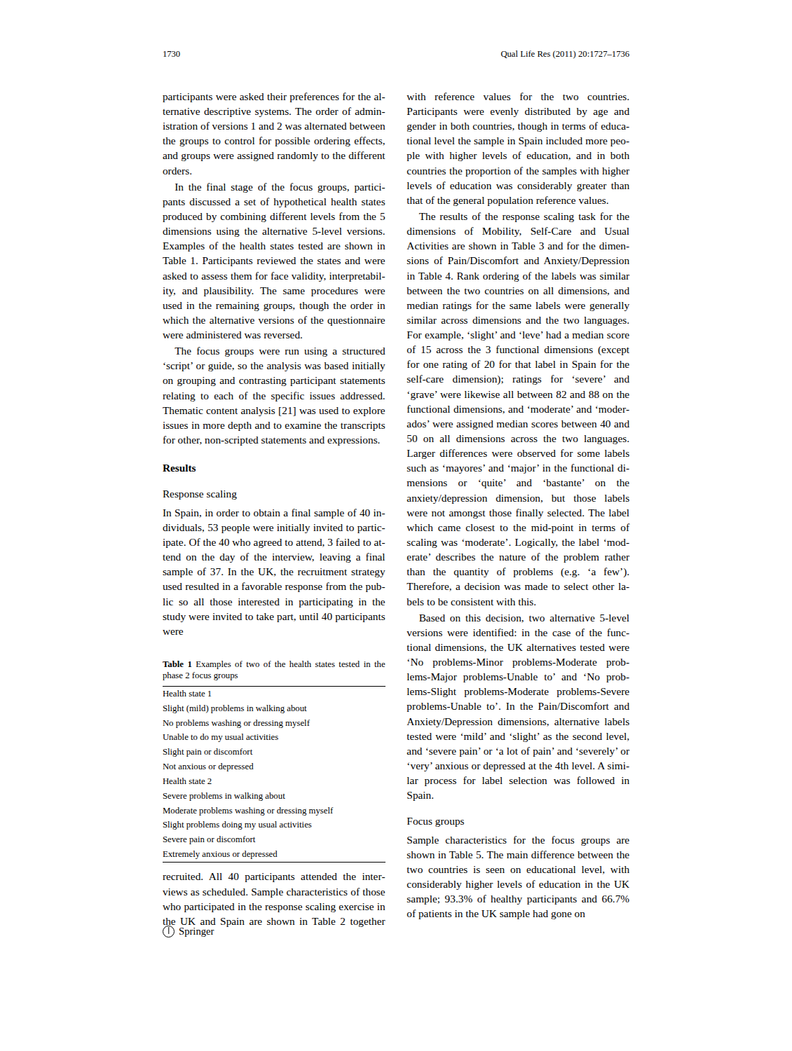1730 Qual Life Res (2011) 20:1727–1736
participants were asked their preferences for the alternative descriptive systems. The order of administration of versions 1 and 2 was alternated between the groups to control for possible ordering effects, and groups were assigned randomly to the different orders.
In the final stage of the focus groups, participants discussed a set of hypothetical health states produced by combining different levels from the 5 dimensions using the alternative 5-level versions. Examples of the health states tested are shown in Table 1. Participants reviewed the states and were asked to assess them for face validity, interpretability, and plausibility. The same procedures were used in the remaining groups, though the order in which the alternative versions of the questionnaire were administered was reversed.
The focus groups were run using a structured ‘script’ or guide, so the analysis was based initially on grouping and contrasting participant statements relating to each of the specific issues addressed. Thematic content analysis [21] was used to explore issues in more depth and to examine the transcripts for other, non-scripted statements and expressions.
Results
Response scaling
In Spain, in order to obtain a final sample of 40 individuals, 53 people were initially invited to participate. Of the 40 who agreed to attend, 3 failed to attend on the day of the interview, leaving a final sample of 37. In the UK, the recruitment strategy used resulted in a favorable response from the public so all those interested in participating in the study were invited to take part, until 40 participants were
Table 1 Examples of two of the health states tested in the phase 2 focus groups
| Health state 1 |
| Slight (mild) problems in walking about |
| No problems washing or dressing myself |
| Unable to do my usual activities |
| Slight pain or discomfort |
| Not anxious or depressed |
| Health state 2 |
| Severe problems in walking about |
| Moderate problems washing or dressing myself |
| Slight problems doing my usual activities |
| Severe pain or discomfort |
| Extremely anxious or depressed |
recruited. All 40 participants attended the interviews as scheduled. Sample characteristics of those who participated in the response scaling exercise in the UK and Spain are shown in Table 2 together with reference values for the two countries. Participants were evenly distributed by age and gender in both countries, though in terms of educational level the sample in Spain included more people with higher levels of education, and in both countries the proportion of the samples with higher levels of education was considerably greater than that of the general population reference values.
The results of the response scaling task for the dimensions of Mobility, Self-Care and Usual Activities are shown in Table 3 and for the dimensions of Pain/Discomfort and Anxiety/Depression in Table 4. Rank ordering of the labels was similar between the two countries on all dimensions, and median ratings for the same labels were generally similar across dimensions and the two languages. For example, ‘slight’ and ‘leve’ had a median score of 15 across the 3 functional dimensions (except for one rating of 20 for that label in Spain for the self-care dimension); ratings for ‘severe’ and ‘grave’ were likewise all between 82 and 88 on the functional dimensions, and ‘moderate’ and ‘moderados’ were assigned median scores between 40 and 50 on all dimensions across the two languages. Larger differences were observed for some labels such as ‘mayores’ and ‘major’ in the functional dimensions or ‘quite’ and ‘bastante’ on the anxiety/depression dimension, but those labels were not amongst those finally selected. The label which came closest to the mid-point in terms of scaling was ‘moderate’. Logically, the label ‘moderate’ describes the nature of the problem rather than the quantity of problems (e.g. ‘a few’). Therefore, a decision was made to select other labels to be consistent with this.
Based on this decision, two alternative 5-level versions were identified: in the case of the functional dimensions, the UK alternatives tested were ‘No problems-Minor problems-Moderate problems-Major problems-Unable to’ and ‘No problems-Slight problems-Moderate problems-Severe problems-Unable to’. In the Pain/Discomfort and Anxiety/Depression dimensions, alternative labels tested were ‘mild’ and ‘slight’ as the second level, and ‘severe pain’ or ‘a lot of pain’ and ‘severely’ or ‘very’ anxious or depressed at the 4th level. A similar process for label selection was followed in Spain.
Focus groups
Sample characteristics for the focus groups are shown in Table 5. The main difference between the two countries is seen on educational level, with considerably higher levels of education in the UK sample; 93.3% of healthy participants and 66.7% of patients in the UK sample had gone on
Springer